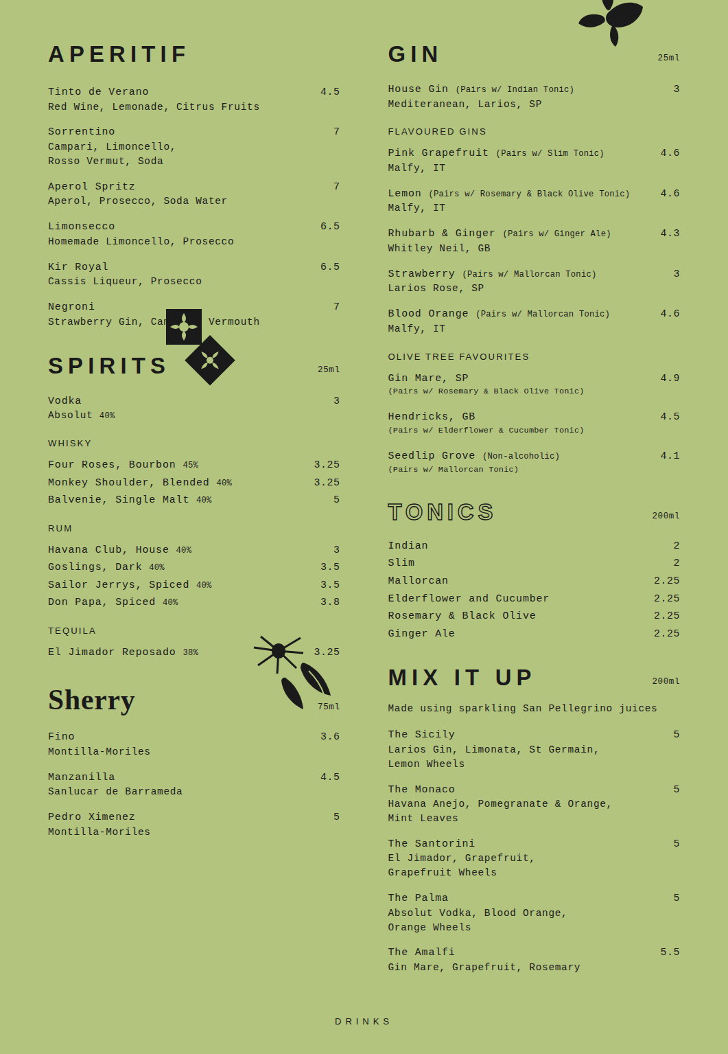Aperitif
Tinto de Verano Red Wine, Lemonade, Citrus Fruits 4.5
Sorrentino Campari, Limoncello, Rosso Vermut, Soda 7
Aperol Spritz Aperol, Prosecco, Soda Water 7
Limonsecco Homemade Limoncello, Prosecco 6.5
Kir Royal Cassis Liqueur, Prosecco 6.5
Negroni Strawberry Gin, Campari, Vermouth 7
Spirits
25ml
Vodka Absolut 40% 3
Whisky
Four Roses, Bourbon 45% 3.25
Monkey Shoulder, Blended 40% 3.25
Balvenie, Single Malt 40% 5
Rum
Havana Club, House 40% 3
Goslings, Dark 40% 3.5
Sailor Jerrys, Spiced 40% 3.5
Don Papa, Spiced 40% 3.8
Tequila
El Jimador Reposado 38% 3.25
Sherry
75ml
Fino Montilla-Moriles 3.6
Manzanilla Sanlucar de Barrameda 4.5
Pedro Ximenez Montilla-Moriles 5
Gin
25ml
House Gin (Pairs w/ Indian Tonic) Mediteranean, Larios, SP 3
Flavoured Gins
Pink Grapefruit (Pairs w/ Slim Tonic) Malfy, IT 4.6
Lemon (Pairs w/ Rosemary & Black Olive Tonic) Malfy, IT 4.6
Rhubarb & Ginger (Pairs w/ Ginger Ale) Whitley Neil, GB 4.3
Strawberry (Pairs w/ Mallorcan Tonic) Larios Rose, SP 3
Blood Orange (Pairs w/ Mallorcan Tonic) Malfy, IT 4.6
Olive Tree Favourites
Gin Mare, SP (Pairs w/ Rosemary & Black Olive Tonic) 4.9
Hendricks, GB (Pairs w/ Elderflower & Cucumber Tonic) 4.5
Seedlip Grove (Non-alcoholic) (Pairs w/ Mallorcan Tonic) 4.1
Tonics
200ml
Indian 2
Slim 2
Mallorcan 2.25
Elderflower and Cucumber 2.25
Rosemary & Black Olive 2.25
Ginger Ale 2.25
Mix It Up
200ml
Made using sparkling San Pellegrino juices
The Sicily Larios Gin, Limonata, St Germain, Lemon Wheels 5
The Monaco Havana Anejo, Pomegranate & Orange, Mint Leaves 5
The Santorini El Jimador, Grapefruit, Grapefruit Wheels 5
The Palma Absolut Vodka, Blood Orange, Orange Wheels 5
The Amalfi Gin Mare, Grapefruit, Rosemary 5.5
Drinks